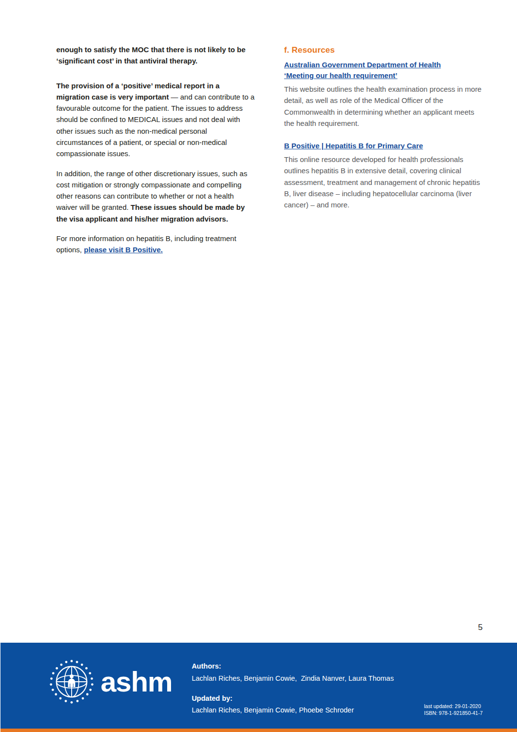enough to satisfy the MOC that there is not likely to be ‘significant cost’ in that antiviral therapy.
The provision of a ‘positive’ medical report in a migration case is very important — and can contribute to a favourable outcome for the patient. The issues to address should be confined to MEDICAL issues and not deal with other issues such as the non-medical personal circumstances of a patient, or special or non-medical compassionate issues.
In addition, the range of other discretionary issues, such as cost mitigation or strongly compassionate and compelling other reasons can contribute to whether or not a health waiver will be granted. These issues should be made by the visa applicant and his/her migration advisors.
For more information on hepatitis B, including treatment options, please visit B Positive.
f. Resources
Australian Government Department of Health
‘Meeting our health requirement’
This website outlines the health examination process in more detail, as well as role of the Medical Officer of the Commonwealth in determining whether an applicant meets the health requirement.
B Positive | Hepatitis B for Primary Care
This online resource developed for health professionals outlines hepatitis B in extensive detail, covering clinical assessment, treatment and management of chronic hepatitis B, liver disease – including hepatocellular carcinoma (liver cancer) – and more.
5
ashm
Authors:
Lachlan Riches, Benjamin Cowie, Zindia Nanver, Laura Thomas
Updated by:
Lachlan Riches, Benjamin Cowie, Phoebe Schroder
last updated: 29-01-2020
ISBN: 978-1-921850-41-7